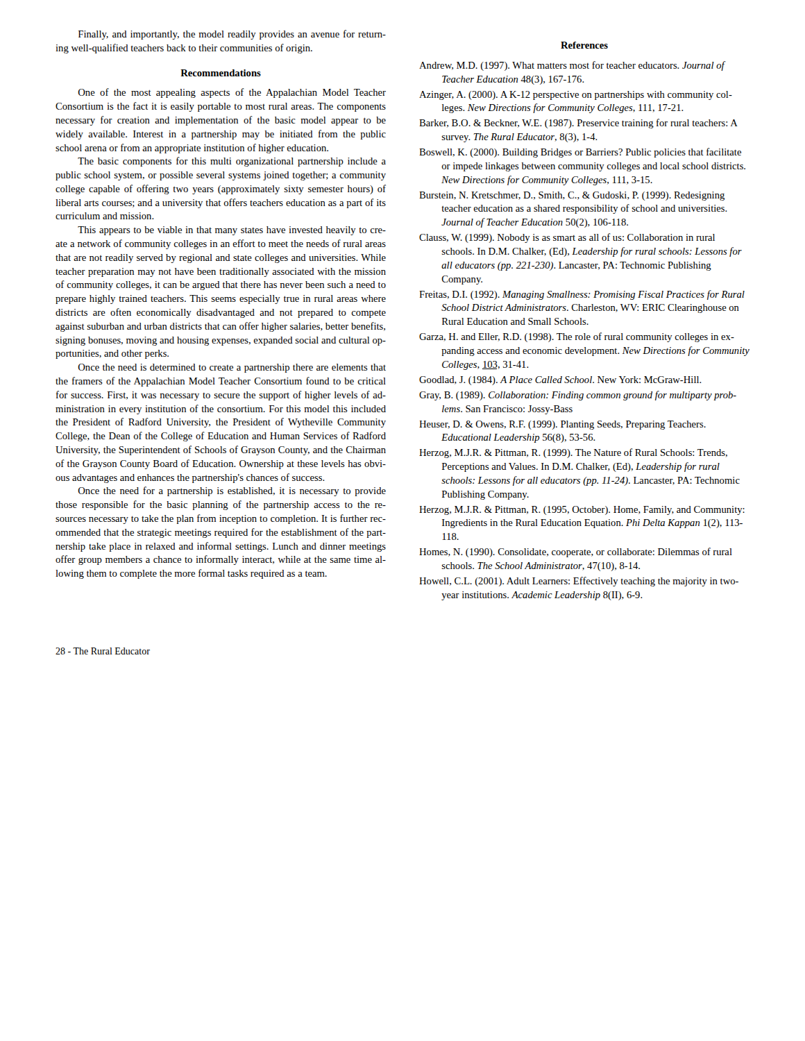Finally, and importantly, the model readily provides an avenue for returning well-qualified teachers back to their communities of origin.
Recommendations
One of the most appealing aspects of the Appalachian Model Teacher Consortium is the fact it is easily portable to most rural areas. The components necessary for creation and implementation of the basic model appear to be widely available. Interest in a partnership may be initiated from the public school arena or from an appropriate institution of higher education.
The basic components for this multi organizational partnership include a public school system, or possible several systems joined together; a community college capable of offering two years (approximately sixty semester hours) of liberal arts courses; and a university that offers teachers education as a part of its curriculum and mission.
This appears to be viable in that many states have invested heavily to create a network of community colleges in an effort to meet the needs of rural areas that are not readily served by regional and state colleges and universities. While teacher preparation may not have been traditionally associated with the mission of community colleges, it can be argued that there has never been such a need to prepare highly trained teachers. This seems especially true in rural areas where districts are often economically disadvantaged and not prepared to compete against suburban and urban districts that can offer higher salaries, better benefits, signing bonuses, moving and housing expenses, expanded social and cultural opportunities, and other perks.
Once the need is determined to create a partnership there are elements that the framers of the Appalachian Model Teacher Consortium found to be critical for success. First, it was necessary to secure the support of higher levels of administration in every institution of the consortium. For this model this included the President of Radford University, the President of Wytheville Community College, the Dean of the College of Education and Human Services of Radford University, the Superintendent of Schools of Grayson County, and the Chairman of the Grayson County Board of Education. Ownership at these levels has obvious advantages and enhances the partnership's chances of success.
Once the need for a partnership is established, it is necessary to provide those responsible for the basic planning of the partnership access to the resources necessary to take the plan from inception to completion. It is further recommended that the strategic meetings required for the establishment of the partnership take place in relaxed and informal settings. Lunch and dinner meetings offer group members a chance to informally interact, while at the same time allowing them to complete the more formal tasks required as a team.
References
Andrew, M.D. (1997). What matters most for teacher educators. Journal of Teacher Education 48(3), 167-176.
Azinger, A. (2000). A K-12 perspective on partnerships with community colleges. New Directions for Community Colleges, 111, 17-21.
Barker, B.O. & Beckner, W.E. (1987). Preservice training for rural teachers: A survey. The Rural Educator, 8(3), 1-4.
Boswell, K. (2000). Building Bridges or Barriers? Public policies that facilitate or impede linkages between community colleges and local school districts. New Directions for Community Colleges, 111, 3-15.
Burstein, N. Kretschmer, D., Smith, C., & Gudoski, P. (1999). Redesigning teacher education as a shared responsibility of school and universities. Journal of Teacher Education 50(2), 106-118.
Clauss, W. (1999). Nobody is as smart as all of us: Collaboration in rural schools. In D.M. Chalker, (Ed), Leadership for rural schools: Lessons for all educators (pp. 221-230). Lancaster, PA: Technomic Publishing Company.
Freitas, D.I. (1992). Managing Smallness: Promising Fiscal Practices for Rural School District Administrators. Charleston, WV: ERIC Clearinghouse on Rural Education and Small Schools.
Garza, H. and Eller, R.D. (1998). The role of rural community colleges in expanding access and economic development. New Directions for Community Colleges, 103, 31-41.
Goodlad, J. (1984). A Place Called School. New York: McGraw-Hill.
Gray, B. (1989). Collaboration: Finding common ground for multiparty problems. San Francisco: Jossy-Bass
Heuser, D. & Owens, R.F. (1999). Planting Seeds, Preparing Teachers. Educational Leadership 56(8), 53-56.
Herzog, M.J.R. & Pittman, R. (1999). The Nature of Rural Schools: Trends, Perceptions and Values. In D.M. Chalker, (Ed), Leadership for rural schools: Lessons for all educators (pp. 11-24). Lancaster, PA: Technomic Publishing Company.
Herzog, M.J.R. & Pittman, R. (1995, October). Home, Family, and Community: Ingredients in the Rural Education Equation. Phi Delta Kappan 1(2), 113-118.
Homes, N. (1990). Consolidate, cooperate, or collaborate: Dilemmas of rural schools. The School Administrator, 47(10), 8-14.
Howell, C.L. (2001). Adult Learners: Effectively teaching the majority in two-year institutions. Academic Leadership 8(II), 6-9.
28 - The Rural Educator